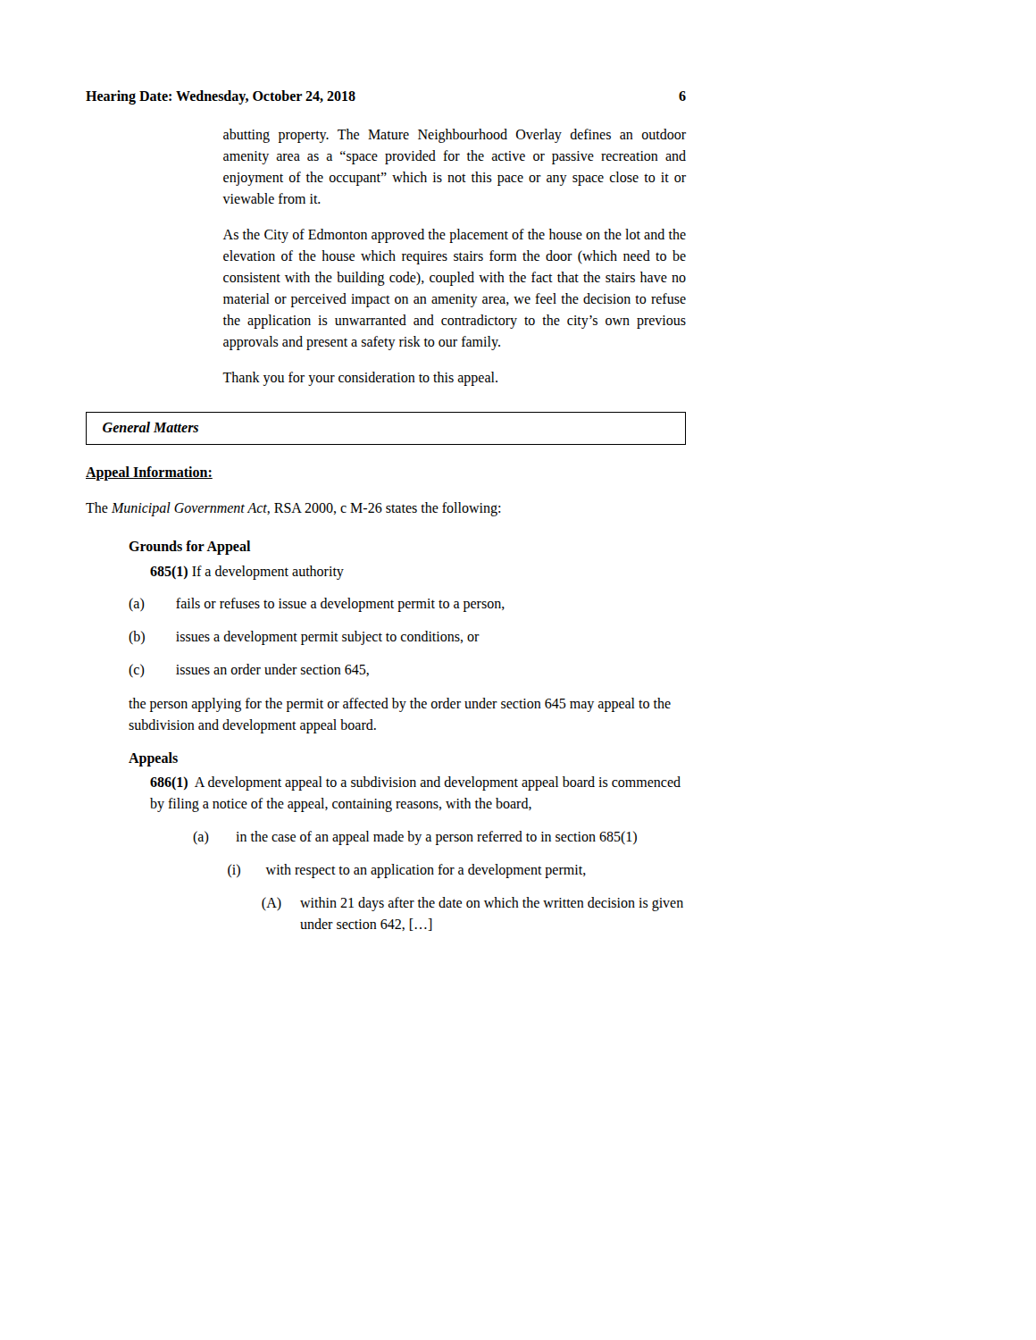Hearing Date: Wednesday, October 24, 2018
6
abutting property. The Mature Neighbourhood Overlay defines an outdoor amenity area as a “space provided for the active or passive recreation and enjoyment of the occupant” which is not this pace or any space close to it or viewable from it.
As the City of Edmonton approved the placement of the house on the lot and the elevation of the house which requires stairs form the door (which need to be consistent with the building code), coupled with the fact that the stairs have no material or perceived impact on an amenity area, we feel the decision to refuse the application is unwarranted and contradictory to the city’s own previous approvals and present a safety risk to our family.
Thank you for your consideration to this appeal.
General Matters
Appeal Information:
The Municipal Government Act, RSA 2000, c M-26 states the following:
Grounds for Appeal
685(1) If a development authority
(a) fails or refuses to issue a development permit to a person,
(b) issues a development permit subject to conditions, or
(c) issues an order under section 645,
the person applying for the permit or affected by the order under section 645 may appeal to the subdivision and development appeal board.
Appeals
686(1) A development appeal to a subdivision and development appeal board is commenced by filing a notice of the appeal, containing reasons, with the board,
(a)
in the case of an appeal made by a person referred to in section 685(1)
(i)
with respect to an application for a development permit,
(A)
within 21 days after the date on which the written decision is given under section 642, […]